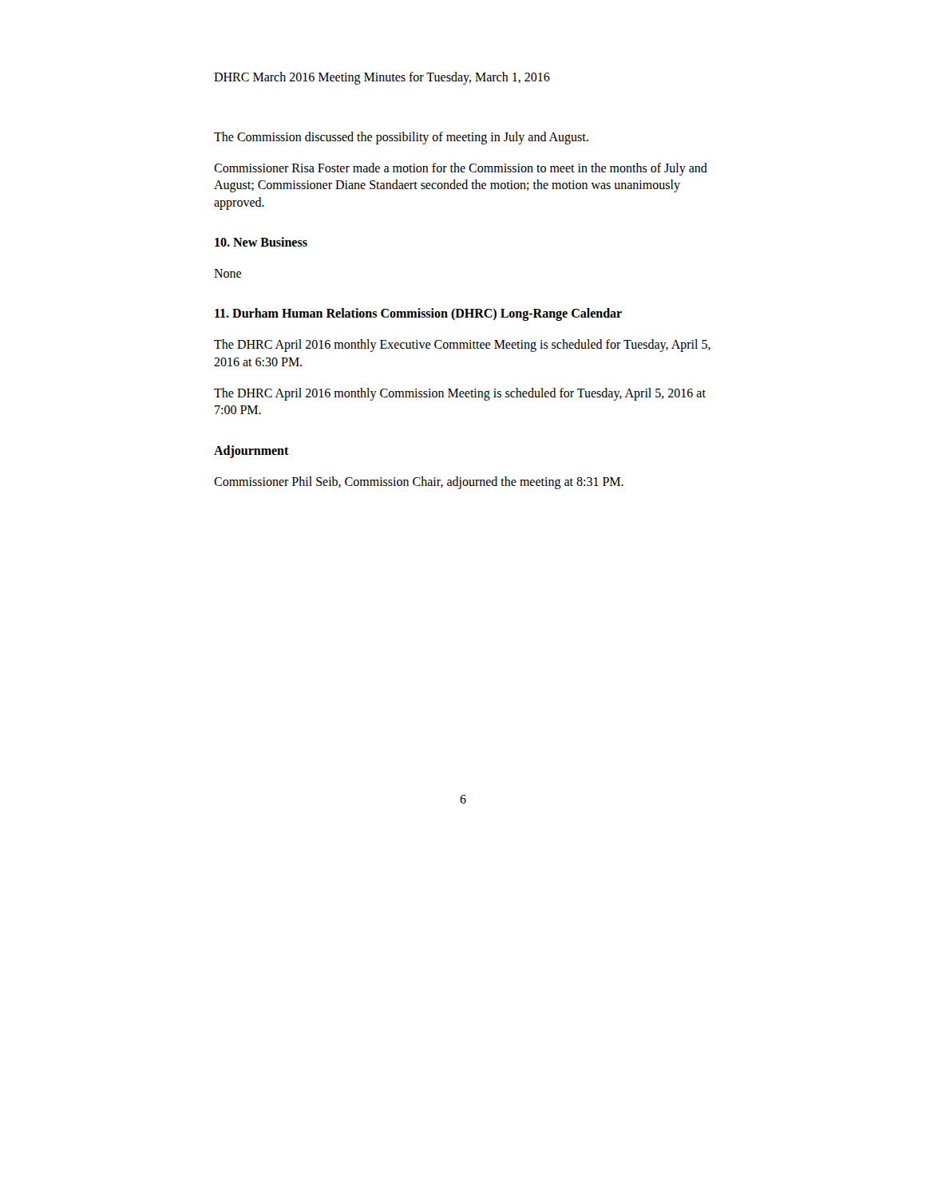DHRC March 2016 Meeting Minutes for Tuesday, March 1, 2016
The Commission discussed the possibility of meeting in July and August.
Commissioner Risa Foster made a motion for the Commission to meet in the months of July and August; Commissioner Diane Standaert seconded the motion; the motion was unanimously approved.
10. New Business
None
11. Durham Human Relations Commission (DHRC) Long-Range Calendar
The DHRC April 2016 monthly Executive Committee Meeting is scheduled for Tuesday, April 5, 2016 at 6:30 PM.
The DHRC April 2016 monthly Commission Meeting is scheduled for Tuesday, April 5, 2016 at 7:00 PM.
Adjournment
Commissioner Phil Seib, Commission Chair, adjourned the meeting at 8:31 PM.
6